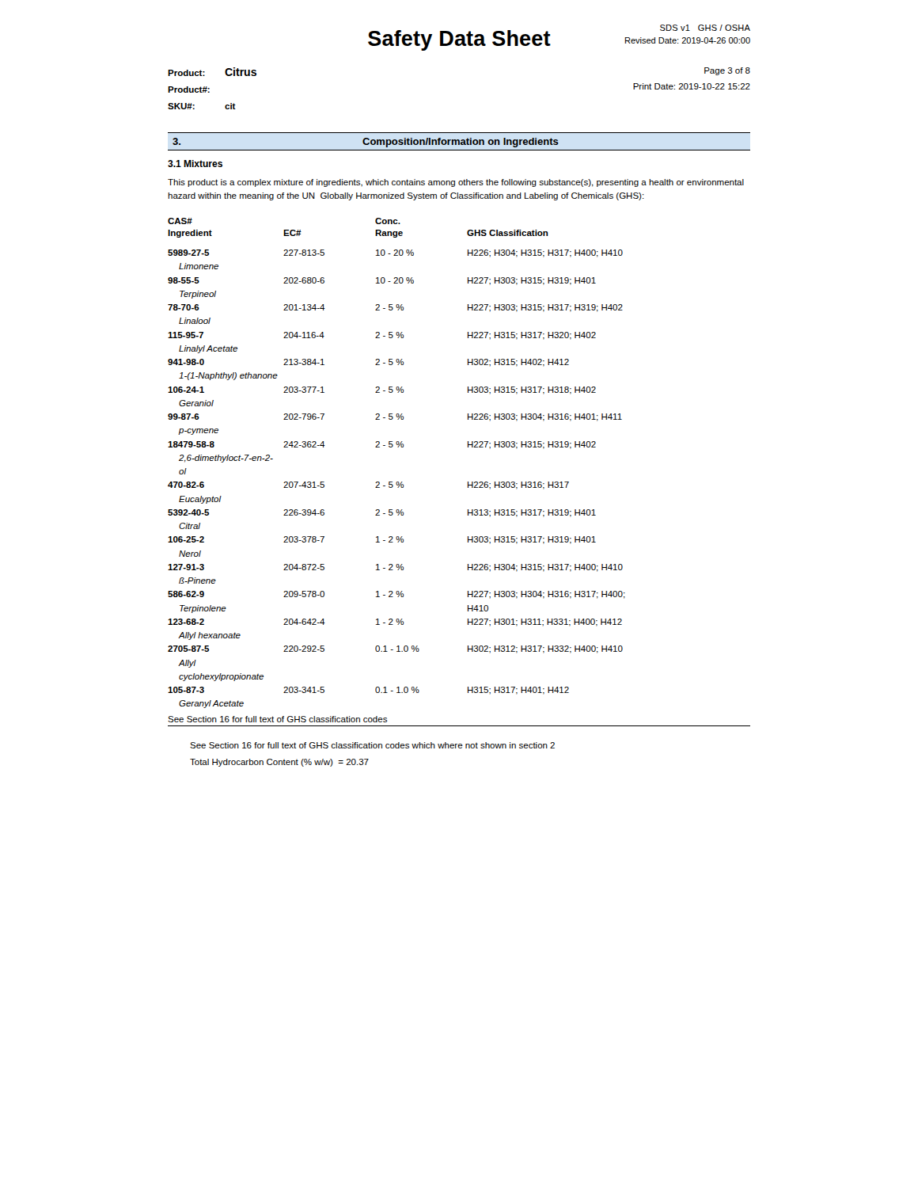SDS v1 GHS / OSHA
Revised Date: 2019-04-26 00:00
Safety Data Sheet
Product: Citrus
Product#:
SKU#: cit
Page 3 of 8
Print Date: 2019-10-22 15:22
3. Composition/Information on Ingredients
3.1 Mixtures
This product is a complex mixture of ingredients, which contains among others the following substance(s), presenting a health or environmental hazard within the meaning of the UN Globally Harmonized System of Classification and Labeling of Chemicals (GHS):
| CAS# Ingredient | EC# | Conc. Range | GHS Classification |
| --- | --- | --- | --- |
| 5989-27-5 Limonene | 227-813-5 | 10 - 20 % | H226; H304; H315; H317; H400; H410 |
| 98-55-5 Terpineol | 202-680-6 | 10 - 20 % | H227; H303; H315; H319; H401 |
| 78-70-6 Linalool | 201-134-4 | 2 - 5 % | H227; H303; H315; H317; H319; H402 |
| 115-95-7 Linalyl Acetate | 204-116-4 | 2 - 5 % | H227; H315; H317; H320; H402 |
| 941-98-0 1-(1-Naphthyl) ethanone | 213-384-1 | 2 - 5 % | H302; H315; H402; H412 |
| 106-24-1 Geraniol | 203-377-1 | 2 - 5 % | H303; H315; H317; H318; H402 |
| 99-87-6 p-cymene | 202-796-7 | 2 - 5 % | H226; H303; H304; H316; H401; H411 |
| 18479-58-8 2,6-dimethyloct-7-en-2-ol | 242-362-4 | 2 - 5 % | H227; H303; H315; H319; H402 |
| 470-82-6 Eucalyptol | 207-431-5 | 2 - 5 % | H226; H303; H316; H317 |
| 5392-40-5 Citral | 226-394-6 | 2 - 5 % | H313; H315; H317; H319; H401 |
| 106-25-2 Nerol | 203-378-7 | 1 - 2 % | H303; H315; H317; H319; H401 |
| 127-91-3 ß-Pinene | 204-872-5 | 1 - 2 % | H226; H304; H315; H317; H400; H410 |
| 586-62-9 Terpinolene | 209-578-0 | 1 - 2 % | H227; H303; H304; H316; H317; H400; H410 |
| 123-68-2 Allyl hexanoate | 204-642-4 | 1 - 2 % | H227; H301; H311; H331; H400; H412 |
| 2705-87-5 Allyl cyclohexylpropionate | 220-292-5 | 0.1 - 1.0 % | H302; H312; H317; H332; H400; H410 |
| 105-87-3 Geranyl Acetate | 203-341-5 | 0.1 - 1.0 % | H315; H317; H401; H412 |
See Section 16 for full text of GHS classification codes
See Section 16 for full text of GHS classification codes which where not shown in section 2
Total Hydrocarbon Content (% w/w) = 20.37